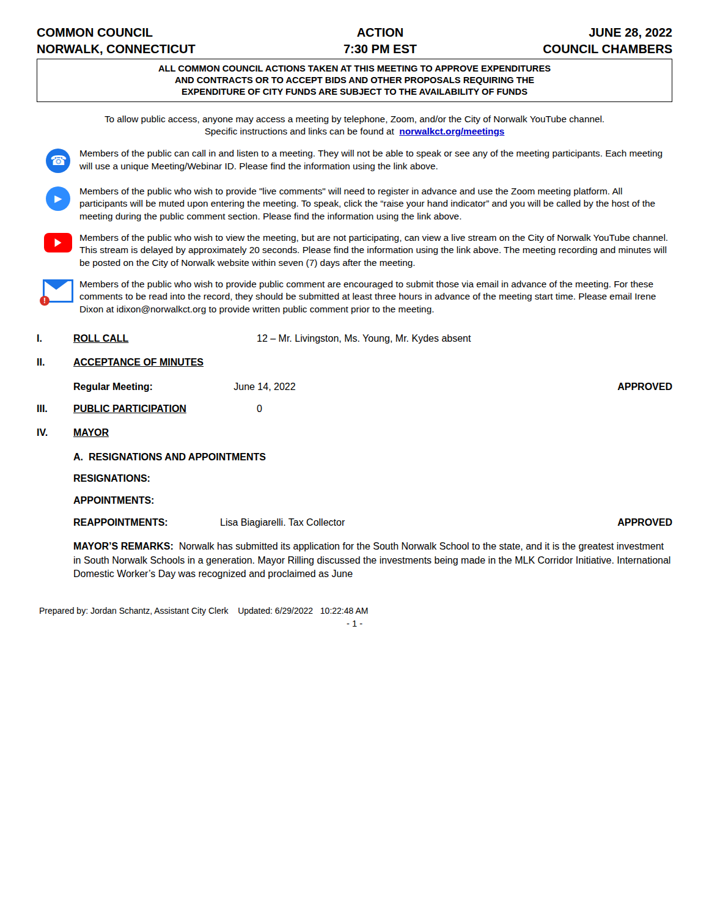| COMMON COUNCIL | ACTION | JUNE 28, 2022 |
| NORWALK, CONNECTICUT | 7:30 PM EST | COUNCIL CHAMBERS |
ALL COMMON COUNCIL ACTIONS TAKEN AT THIS MEETING TO APPROVE EXPENDITURES
AND CONTRACTS OR TO ACCEPT BIDS AND OTHER PROPOSALS REQUIRING THE
EXPENDITURE OF CITY FUNDS ARE SUBJECT TO THE AVAILABILITY OF FUNDS
To allow public access, anyone may access a meeting by telephone, Zoom, and/or the City of Norwalk YouTube channel.
Specific instructions and links can be found at norwalkct.org/meetings
Members of the public can call in and listen to a meeting. They will not be able to speak or see any of the meeting participants. Each meeting will use a unique Meeting/Webinar ID. Please find the information using the link above.
Members of the public who wish to provide "live comments" will need to register in advance and use the Zoom meeting platform. All participants will be muted upon entering the meeting. To speak, click the “raise your hand indicator” and you will be called by the host of the meeting during the public comment section. Please find the information using the link above.
Members of the public who wish to view the meeting, but are not participating, can view a live stream on the City of Norwalk YouTube channel. This stream is delayed by approximately 20 seconds. Please find the information using the link above. The meeting recording and minutes will be posted on the City of Norwalk website within seven (7) days after the meeting.
Members of the public who wish to provide public comment are encouraged to submit those via email in advance of the meeting. For these comments to be read into the record, they should be submitted at least three hours in advance of the meeting start time. Please email Irene Dixon at idixon@norwalkct.org to provide written public comment prior to the meeting.
I.
ROLL CALL
12 – Mr. Livingston, Ms. Young, Mr. Kydes absent
II.
ACCEPTANCE OF MINUTES
Regular Meeting:
June 14, 2022
APPROVED
III.
PUBLIC PARTICIPATION
0
IV.
MAYOR
A. RESIGNATIONS AND APPOINTMENTS
RESIGNATIONS:
APPOINTMENTS:
REAPPOINTMENTS:
Lisa Biagiarelli. Tax Collector
APPROVED
MAYOR’S REMARKS: Norwalk has submitted its application for the South Norwalk School to the state, and it is the greatest investment in South Norwalk Schools in a generation. Mayor Rilling discussed the investments being made in the MLK Corridor Initiative. International Domestic Worker’s Day was recognized and proclaimed as June
Prepared by: Jordan Schantz, Assistant City Clerk Updated: 6/29/2022 10:22:48 AM
- 1 -